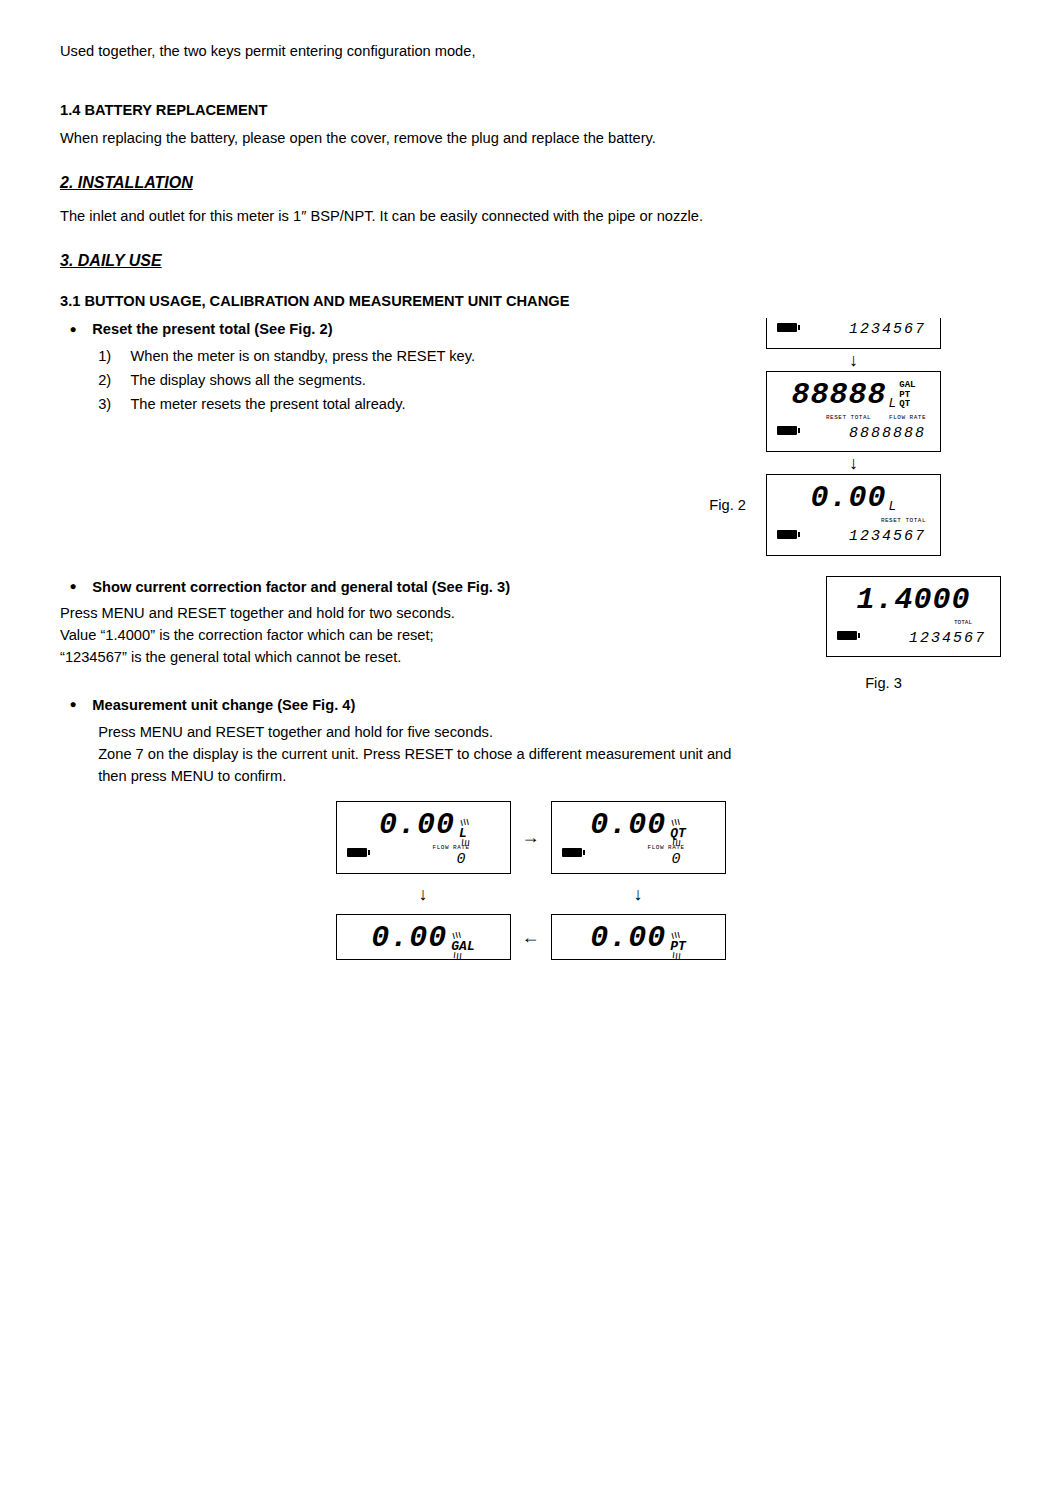Used together, the two keys permit entering configuration mode,
1.4 BATTERY REPLACEMENT
When replacing the battery, please open the cover, remove the plug and replace the battery.
2. INSTALLATION
The inlet and outlet for this meter is 1″ BSP/NPT. It can be easily connected with the pipe or nozzle.
3. DAILY USE
3.1 BUTTON USAGE, CALIBRATION AND MEASUREMENT UNIT CHANGE
Reset the present total (See Fig. 2)
When the meter is on standby, press the RESET key.
The display shows all the segments.
The meter resets the present total already.
Fig. 2
12345 L
RESET TOTAL
1234567
88888 L GAL PT QT
RESET TOTAL FLOW RATE
8888888
0.00 L
RESET TOTAL
1234567
Show current correction factor and general total (See Fig. 3)
Press MENU and RESET together and hold for two seconds.
Value “1.4000” is the correction factor which can be reset;
“1234567” is the general total which cannot be reset.
1.4000
TOTAL
1234567
Fig. 3
Measurement unit change (See Fig. 4)
Press MENU and RESET together and hold for five seconds.
Zone 7 on the display is the current unit. Press RESET to chose a different measurement unit and
then press MENU to confirm.
0.00 L
FLOW RATE
0
0.00 QT
FLOW RATE
0
0.00 GAL
0.00 PT